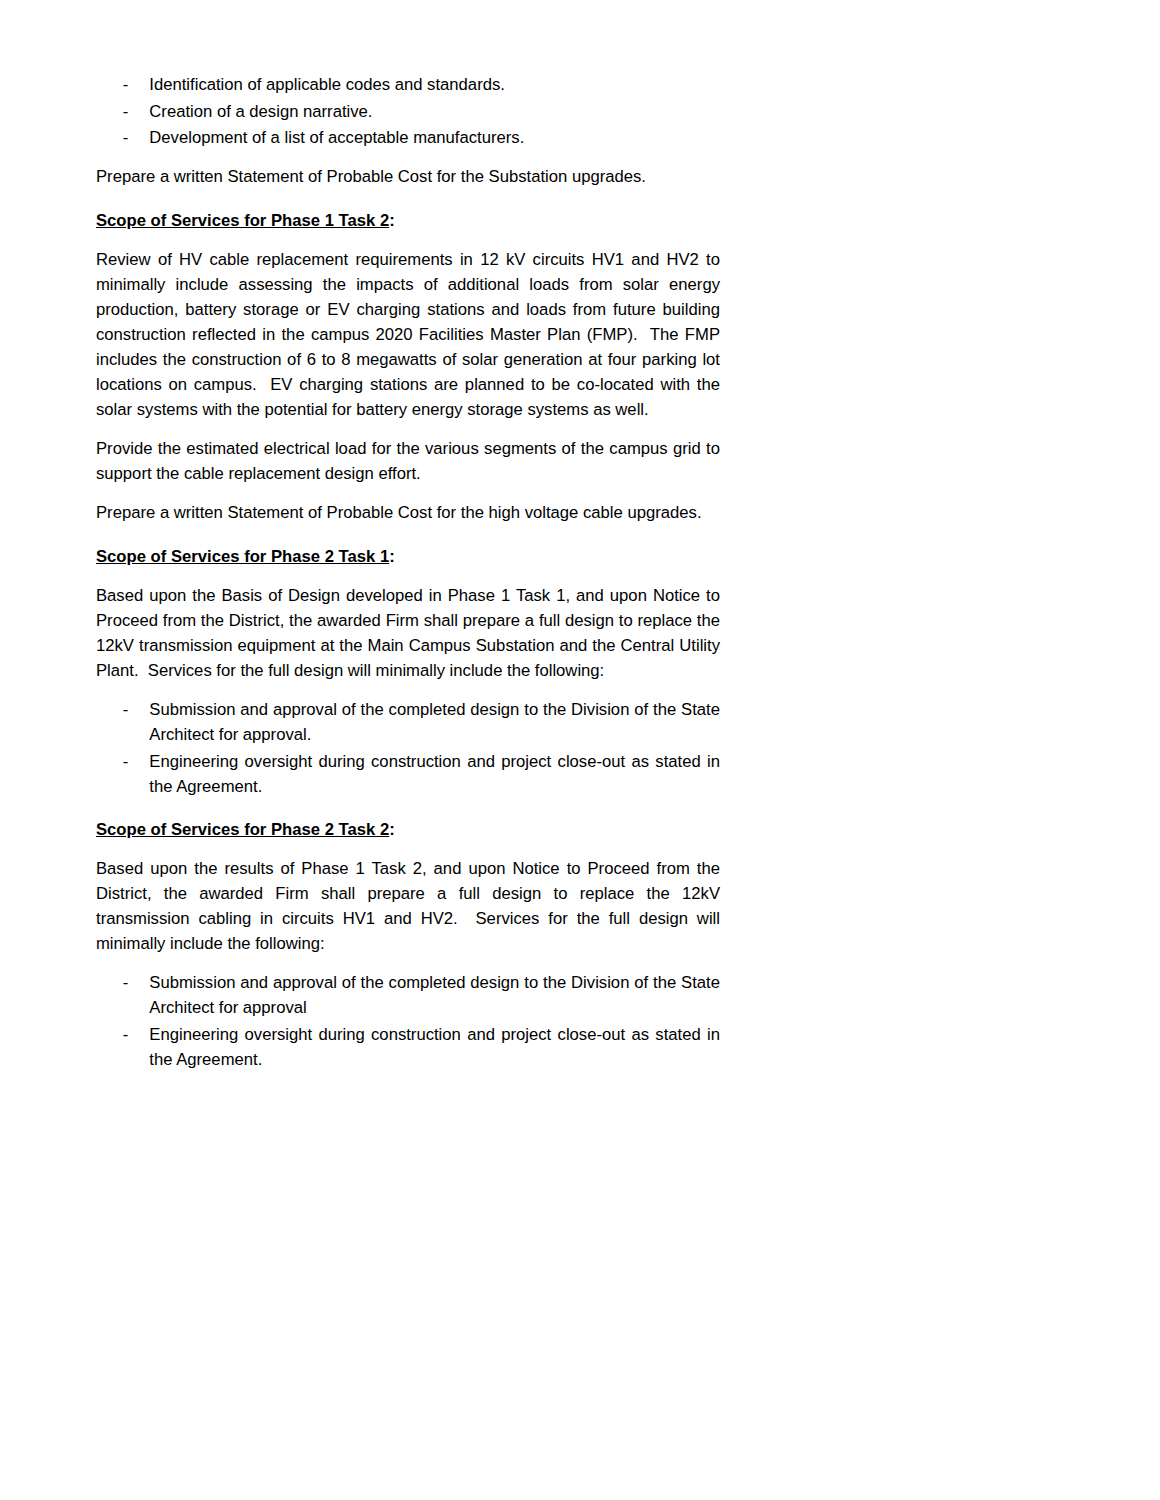Identification of applicable codes and standards.
Creation of a design narrative.
Development of a list of acceptable manufacturers.
Prepare a written Statement of Probable Cost for the Substation upgrades.
Scope of Services for Phase 1 Task 2:
Review of HV cable replacement requirements in 12 kV circuits HV1 and HV2 to minimally include assessing the impacts of additional loads from solar energy production, battery storage or EV charging stations and loads from future building construction reflected in the campus 2020 Facilities Master Plan (FMP). The FMP includes the construction of 6 to 8 megawatts of solar generation at four parking lot locations on campus. EV charging stations are planned to be co-located with the solar systems with the potential for battery energy storage systems as well.
Provide the estimated electrical load for the various segments of the campus grid to support the cable replacement design effort.
Prepare a written Statement of Probable Cost for the high voltage cable upgrades.
Scope of Services for Phase 2 Task 1:
Based upon the Basis of Design developed in Phase 1 Task 1, and upon Notice to Proceed from the District, the awarded Firm shall prepare a full design to replace the 12kV transmission equipment at the Main Campus Substation and the Central Utility Plant. Services for the full design will minimally include the following:
Submission and approval of the completed design to the Division of the State Architect for approval.
Engineering oversight during construction and project close-out as stated in the Agreement.
Scope of Services for Phase 2 Task 2:
Based upon the results of Phase 1 Task 2, and upon Notice to Proceed from the District, the awarded Firm shall prepare a full design to replace the 12kV transmission cabling in circuits HV1 and HV2. Services for the full design will minimally include the following:
Submission and approval of the completed design to the Division of the State Architect for approval
Engineering oversight during construction and project close-out as stated in the Agreement.